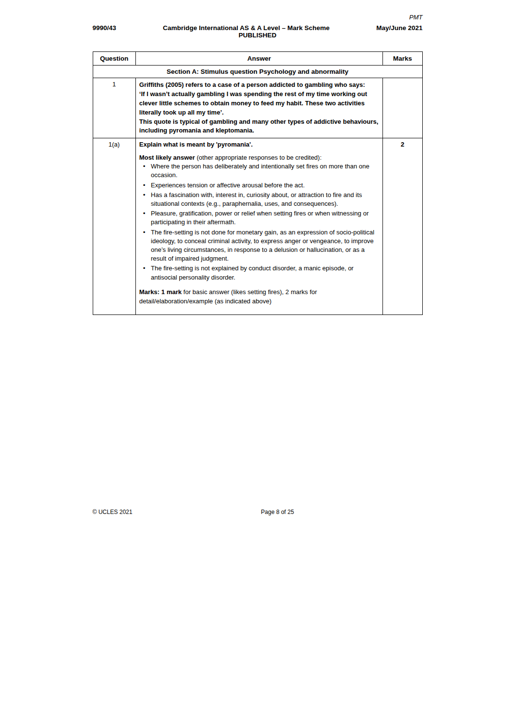PMT
9990/43
Cambridge International AS & A Level – Mark Scheme
May/June 2021
PUBLISHED
| Question | Answer | Marks |
| --- | --- | --- |
| Section A: Stimulus question Psychology and abnormality |
| 1 | Griffiths (2005) refers to a case of a person addicted to gambling who says: ‘If I wasn’t actually gambling I was spending the rest of my time working out clever little schemes to obtain money to feed my habit. These two activities literally took up all my time’. This quote is typical of gambling and many other types of addictive behaviours, including pyromania and kleptomania. | |
| 1(a) | Explain what is meant by 'pyromania'. Most likely answer (other appropriate responses to be credited): Where the person has deliberately and intentionally set fires on more than one occasion. Experiences tension or affective arousal before the act. Has a fascination with, interest in, curiosity about, or attraction to fire and its situational contexts (e.g., paraphernalia, uses, and consequences). Pleasure, gratification, power or relief when setting fires or when witnessing or participating in their aftermath. The fire-setting is not done for monetary gain, as an expression of socio-political ideology, to conceal criminal activity, to express anger or vengeance, to improve one’s living circumstances, in response to a delusion or hallucination, or as a result of impaired judgment. The fire-setting is not explained by conduct disorder, a manic episode, or antisocial personality disorder. Marks: 1 mark for basic answer (likes setting fires), 2 marks for detail/elaboration/example (as indicated above) | 2 |
© UCLES 2021
Page 8 of 25